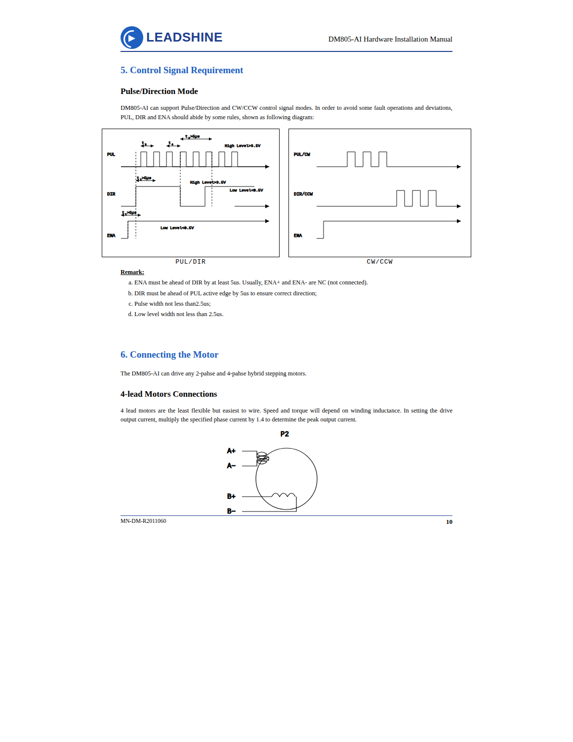LEADSHINE
DM805-AI Hardware Installation Manual
5. Control Signal Requirement
Pulse/Direction Mode
DM805-AI can support Pulse/Direction and CW/CCW control signal modes. In order to avoid some fault operations and deviations, PUL, DIR and ENA should abide by some rules, shown as following diagram:
PUL t 3 t 4 t 2 >5µs High Level>3.5V DIR t 2 >5µs High Level>3.5V Low Level<0.5V ENA t 1 >5µs Low Level<0.5V
PUL/DIR
PUL/CW DIR/CCW ENA
CW/CCW
Remark:
ENA must be ahead of DIR by at least 5us. Usually, ENA+ and ENA- are NC (not connected).
DIR must be ahead of PUL active edge by 5us to ensure correct direction;
Pulse width not less than2.5us;
Low level width not less than 2.5us.
6. Connecting the Motor
The DM805-AI can drive any 2-pahse and 4-pahse hybrid stepping motors.
4-lead Motors Connections
4 lead motors are the least flexible but easiest to wire. Speed and torque will depend on winding inductance. In setting the drive output current, multiply the specified phase current by 1.4 to determine the peak output current.
P2 A+ A− B+ B−
MN-DM-R2011060
10